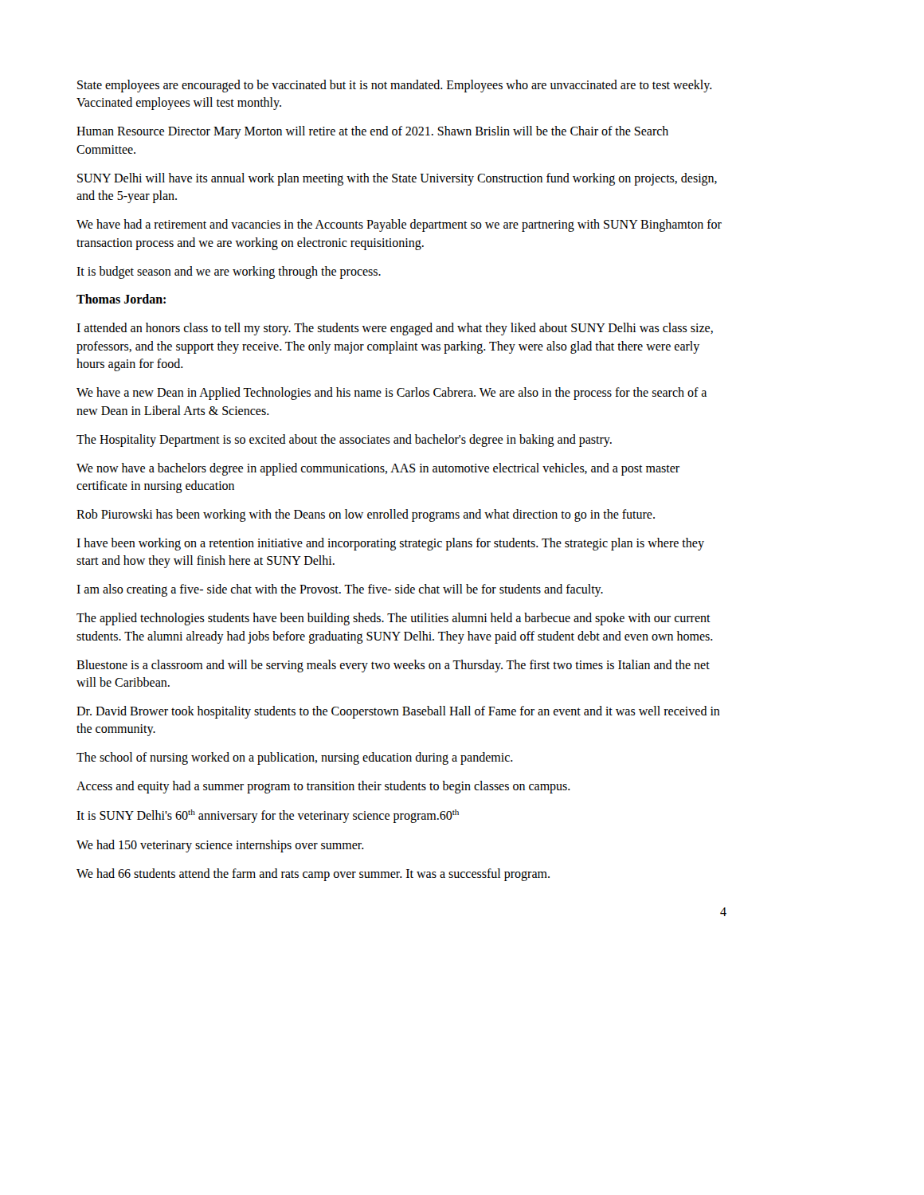State employees are encouraged to be vaccinated but it is not mandated. Employees who are unvaccinated are to test weekly. Vaccinated employees will test monthly.
Human Resource Director Mary Morton will retire at the end of 2021. Shawn Brislin will be the Chair of the Search Committee.
SUNY Delhi will have its annual work plan meeting with the State University Construction fund working on projects, design, and the 5-year plan.
We have had a retirement and vacancies in the Accounts Payable department so we are partnering with SUNY Binghamton for transaction process and we are working on electronic requisitioning.
It is budget season and we are working through the process.
Thomas Jordan:
I attended an honors class to tell my story. The students were engaged and what they liked about SUNY Delhi was class size, professors, and the support they receive. The only major complaint was parking. They were also glad that there were early hours again for food.
We have a new Dean in Applied Technologies and his name is Carlos Cabrera. We are also in the process for the search of a new Dean in Liberal Arts & Sciences.
The Hospitality Department is so excited about the associates and bachelor's degree in baking and pastry.
We now have a bachelors degree in applied communications, AAS in automotive electrical vehicles, and a post master certificate in nursing education
Rob Piurowski has been working with the Deans on low enrolled programs and what direction to go in the future.
I have been working on a retention initiative and incorporating strategic plans for students. The strategic plan is where they start and how they will finish here at SUNY Delhi.
I am also creating a five- side chat with the Provost. The five- side chat will be for students and faculty.
The applied technologies students have been building sheds. The utilities alumni held a barbecue and spoke with our current students. The alumni already had jobs before graduating SUNY Delhi. They have paid off student debt and even own homes.
Bluestone is a classroom and will be serving meals every two weeks on a Thursday. The first two times is Italian and the net will be Caribbean.
Dr. David Brower took hospitality students to the Cooperstown Baseball Hall of Fame for an event and it was well received in the community.
The school of nursing worked on a publication, nursing education during a pandemic.
Access and equity had a summer program to transition their students to begin classes on campus.
It is SUNY Delhi's 60th anniversary for the veterinary science program.60th
We had 150 veterinary science internships over summer.
We had 66 students attend the farm and rats camp over summer. It was a successful program.
4